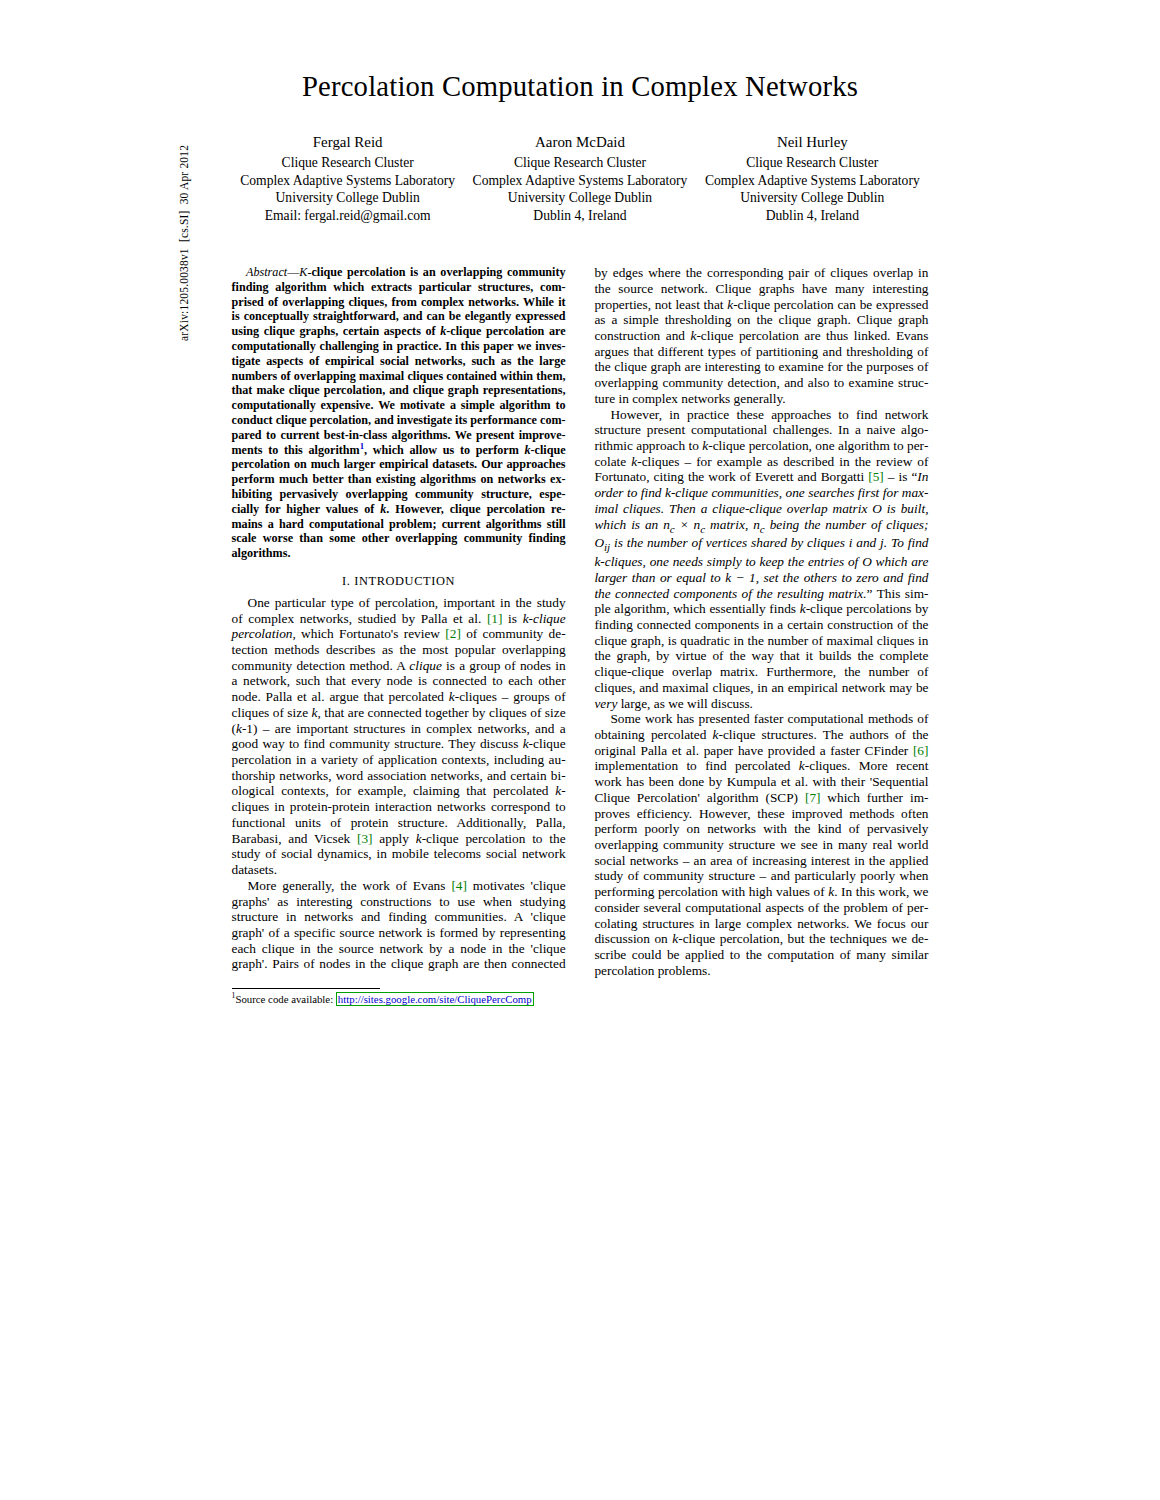arXiv:1205.0038v1 [cs.SI] 30 Apr 2012
Percolation Computation in Complex Networks
| Fergal Reid Clique Research Cluster Complex Adaptive Systems Laboratory University College Dublin Email: fergal.reid@gmail.com | Aaron McDaid Clique Research Cluster Complex Adaptive Systems Laboratory University College Dublin Dublin 4, Ireland | Neil Hurley Clique Research Cluster Complex Adaptive Systems Laboratory University College Dublin Dublin 4, Ireland |
Abstract—K-clique percolation is an overlapping community finding algorithm which extracts particular structures, comprised of overlapping cliques, from complex networks. While it is conceptually straightforward, and can be elegantly expressed using clique graphs, certain aspects of k-clique percolation are computationally challenging in practice. In this paper we investigate aspects of empirical social networks, such as the large numbers of overlapping maximal cliques contained within them, that make clique percolation, and clique graph representations, computationally expensive. We motivate a simple algorithm to conduct clique percolation, and investigate its performance compared to current best-in-class algorithms. We present improvements to this algorithm1, which allow us to perform k-clique percolation on much larger empirical datasets. Our approaches perform much better than existing algorithms on networks exhibiting pervasively overlapping community structure, especially for higher values of k. However, clique percolation remains a hard computational problem; current algorithms still scale worse than some other overlapping community finding algorithms.
I. Introduction
One particular type of percolation, important in the study of complex networks, studied by Palla et al. [1] is k-clique percolation, which Fortunato's review [2] of community detection methods describes as the most popular overlapping community detection method. A clique is a group of nodes in a network, such that every node is connected to each other node. Palla et al. argue that percolated k-cliques – groups of cliques of size k, that are connected together by cliques of size (k-1) – are important structures in complex networks, and a good way to find community structure. They discuss k-clique percolation in a variety of application contexts, including authorship networks, word association networks, and certain biological contexts, for example, claiming that percolated k-cliques in protein-protein interaction networks correspond to functional units of protein structure. Additionally, Palla, Barabasi, and Vicsek [3] apply k-clique percolation to the study of social dynamics, in mobile telecoms social network datasets.
More generally, the work of Evans [4] motivates 'clique graphs' as interesting constructions to use when studying structure in networks and finding communities. A 'clique graph' of a specific source network is formed by representing each clique in the source network by a node in the 'clique graph'. Pairs of nodes in the clique graph are then connected by edges where the corresponding pair of cliques overlap in the source network. Clique graphs have many interesting properties, not least that k-clique percolation can be expressed as a simple thresholding on the clique graph. Clique graph construction and k-clique percolation are thus linked. Evans argues that different types of partitioning and thresholding of the clique graph are interesting to examine for the purposes of overlapping community detection, and also to examine structure in complex networks generally.
However, in practice these approaches to find network structure present computational challenges. In a naive algorithmic approach to k-clique percolation, one algorithm to percolate k-cliques – for example as described in the review of Fortunato, citing the work of Everett and Borgatti [5] – is “In order to find k-clique communities, one searches first for maximal cliques. Then a clique-clique overlap matrix O is built, which is an nc × nc matrix, nc being the number of cliques; Oij is the number of vertices shared by cliques i and j. To find k-cliques, one needs simply to keep the entries of O which are larger than or equal to k − 1, set the others to zero and find the connected components of the resulting matrix.” This simple algorithm, which essentially finds k-clique percolations by finding connected components in a certain construction of the clique graph, is quadratic in the number of maximal cliques in the graph, by virtue of the way that it builds the complete clique-clique overlap matrix. Furthermore, the number of cliques, and maximal cliques, in an empirical network may be very large, as we will discuss.
Some work has presented faster computational methods of obtaining percolated k-clique structures. The authors of the original Palla et al. paper have provided a faster CFinder [6] implementation to find percolated k-cliques. More recent work has been done by Kumpula et al. with their 'Sequential Clique Percolation' algorithm (SCP) [7] which further improves efficiency. However, these improved methods often perform poorly on networks with the kind of pervasively overlapping community structure we see in many real world social networks – an area of increasing interest in the applied study of community structure – and particularly poorly when performing percolation with high values of k. In this work, we consider several computational aspects of the problem of percolating structures in large complex networks. We focus our discussion on k-clique percolation, but the techniques we describe could be applied to the computation of many similar percolation problems.
1Source code available: http://sites.google.com/site/CliquePercComp